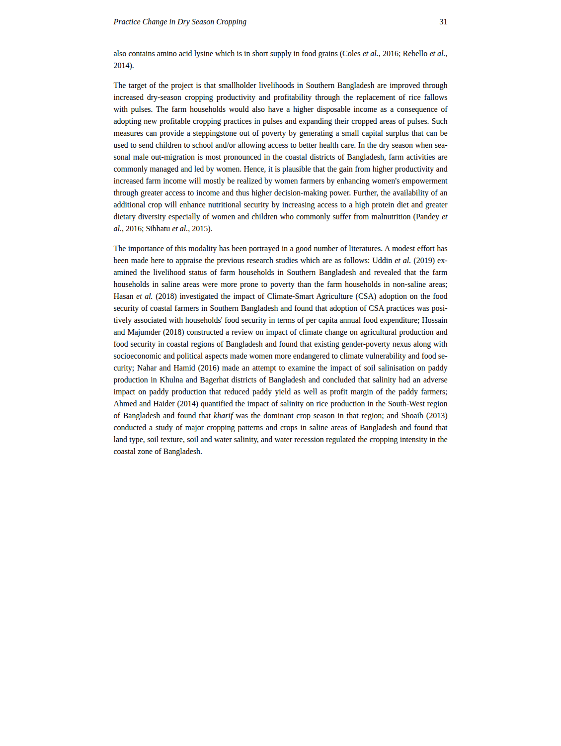Practice Change in Dry Season Cropping 31
also contains amino acid lysine which is in short supply in food grains (Coles et al., 2016; Rebello et al., 2014).
The target of the project is that smallholder livelihoods in Southern Bangladesh are improved through increased dry-season cropping productivity and profitability through the replacement of rice fallows with pulses. The farm households would also have a higher disposable income as a consequence of adopting new profitable cropping practices in pulses and expanding their cropped areas of pulses. Such measures can provide a steppingstone out of poverty by generating a small capital surplus that can be used to send children to school and/or allowing access to better health care. In the dry season when seasonal male out-migration is most pronounced in the coastal districts of Bangladesh, farm activities are commonly managed and led by women. Hence, it is plausible that the gain from higher productivity and increased farm income will mostly be realized by women farmers by enhancing women's empowerment through greater access to income and thus higher decision-making power. Further, the availability of an additional crop will enhance nutritional security by increasing access to a high protein diet and greater dietary diversity especially of women and children who commonly suffer from malnutrition (Pandey et al., 2016; Sibhatu et al., 2015).
The importance of this modality has been portrayed in a good number of literatures. A modest effort has been made here to appraise the previous research studies which are as follows: Uddin et al. (2019) examined the livelihood status of farm households in Southern Bangladesh and revealed that the farm households in saline areas were more prone to poverty than the farm households in non-saline areas; Hasan et al. (2018) investigated the impact of Climate-Smart Agriculture (CSA) adoption on the food security of coastal farmers in Southern Bangladesh and found that adoption of CSA practices was positively associated with households' food security in terms of per capita annual food expenditure; Hossain and Majumder (2018) constructed a review on impact of climate change on agricultural production and food security in coastal regions of Bangladesh and found that existing gender-poverty nexus along with socioeconomic and political aspects made women more endangered to climate vulnerability and food security; Nahar and Hamid (2016) made an attempt to examine the impact of soil salinisation on paddy production in Khulna and Bagerhat districts of Bangladesh and concluded that salinity had an adverse impact on paddy production that reduced paddy yield as well as profit margin of the paddy farmers; Ahmed and Haider (2014) quantified the impact of salinity on rice production in the South-West region of Bangladesh and found that kharif was the dominant crop season in that region; and Shoaib (2013) conducted a study of major cropping patterns and crops in saline areas of Bangladesh and found that land type, soil texture, soil and water salinity, and water recession regulated the cropping intensity in the coastal zone of Bangladesh.